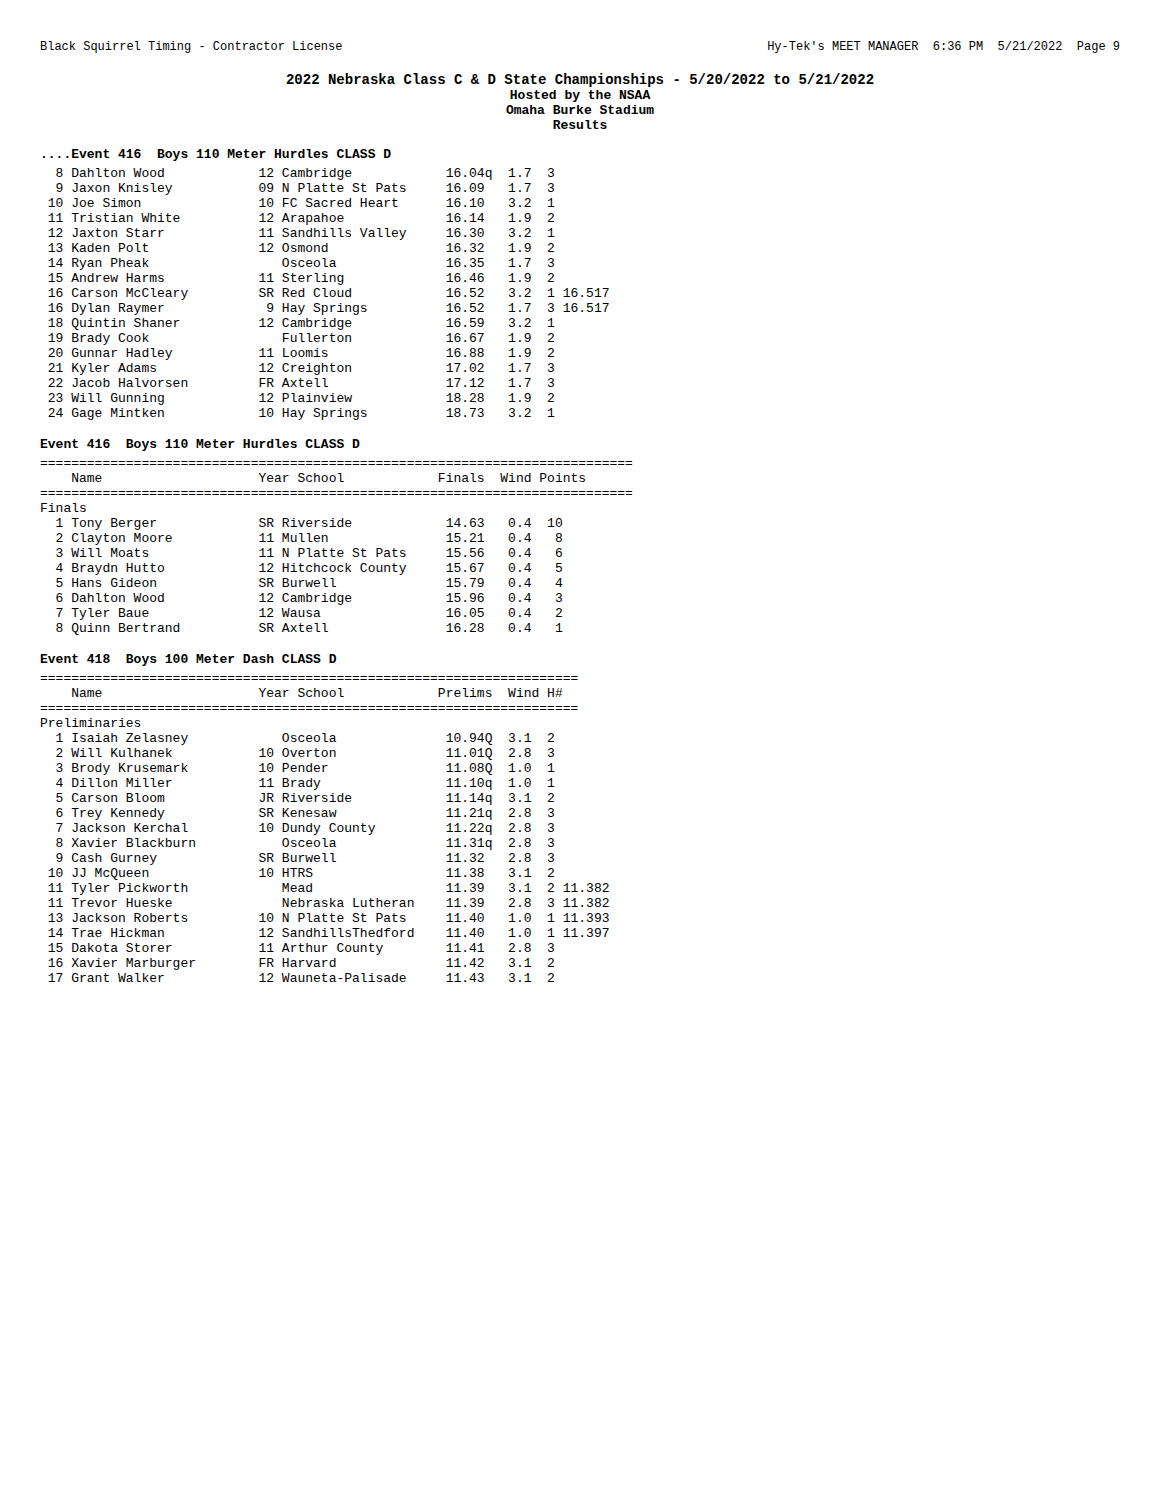Black Squirrel Timing - Contractor License Hy-Tek's MEET MANAGER 6:36 PM 5/21/2022 Page 9
2022 Nebraska Class C & D State Championships - 5/20/2022 to 5/21/2022
Hosted by the NSAA
Omaha Burke Stadium
Results
....Event 416 Boys 110 Meter Hurdles CLASS D
  8 Dahlton Wood            12 Cambridge            16.04q  1.7  3
  9 Jaxon Knisley           09 N Platte St Pats     16.09   1.7  3
 10 Joe Simon               10 FC Sacred Heart      16.10   3.2  1
 11 Tristian White          12 Arapahoe             16.14   1.9  2
 12 Jaxton Starr            11 Sandhills Valley     16.30   3.2  1
 13 Kaden Polt              12 Osmond               16.32   1.9  2
 14 Ryan Pheak                 Osceola              16.35   1.7  3
 15 Andrew Harms            11 Sterling             16.46   1.9  2
 16 Carson McCleary         SR Red Cloud            16.52   3.2  1 16.517
 16 Dylan Raymer             9 Hay Springs          16.52   1.7  3 16.517
 18 Quintin Shaner          12 Cambridge            16.59   3.2  1
 19 Brady Cook                 Fullerton            16.67   1.9  2
 20 Gunnar Hadley           11 Loomis               16.88   1.9  2
 21 Kyler Adams             12 Creighton            17.02   1.7  3
 22 Jacob Halvorsen         FR Axtell               17.12   1.7  3
 23 Will Gunning            12 Plainview            18.28   1.9  2
 24 Gage Mintken            10 Hay Springs          18.73   3.2  1
Event 416 Boys 110 Meter Hurdles CLASS D
============================================================================
    Name                    Year School            Finals  Wind Points
============================================================================
Finals
  1 Tony Berger             SR Riverside            14.63   0.4  10
  2 Clayton Moore           11 Mullen               15.21   0.4   8
  3 Will Moats              11 N Platte St Pats     15.56   0.4   6
  4 Braydn Hutto            12 Hitchcock County     15.67   0.4   5
  5 Hans Gideon             SR Burwell              15.79   0.4   4
  6 Dahlton Wood            12 Cambridge            15.96   0.4   3
  7 Tyler Baue              12 Wausa                16.05   0.4   2
  8 Quinn Bertrand          SR Axtell               16.28   0.4   1
Event 418 Boys 100 Meter Dash CLASS D
=====================================================================
    Name                    Year School            Prelims  Wind H#
=====================================================================
Preliminaries
  1 Isaiah Zelasney            Osceola              10.94Q  3.1  2
  2 Will Kulhanek           10 Overton              11.01Q  2.8  3
  3 Brody Krusemark         10 Pender               11.08Q  1.0  1
  4 Dillon Miller           11 Brady                11.10q  1.0  1
  5 Carson Bloom            JR Riverside            11.14q  3.1  2
  6 Trey Kennedy            SR Kenesaw              11.21q  2.8  3
  7 Jackson Kerchal         10 Dundy County         11.22q  2.8  3
  8 Xavier Blackburn           Osceola              11.31q  2.8  3
  9 Cash Gurney             SR Burwell              11.32   2.8  3
 10 JJ McQueen              10 HTRS                 11.38   3.1  2
 11 Tyler Pickworth            Mead                 11.39   3.1  2 11.382
 11 Trevor Hueske              Nebraska Lutheran    11.39   2.8  3 11.382
 13 Jackson Roberts         10 N Platte St Pats     11.40   1.0  1 11.393
 14 Trae Hickman            12 SandhillsThedford    11.40   1.0  1 11.397
 15 Dakota Storer           11 Arthur County        11.41   2.8  3
 16 Xavier Marburger        FR Harvard              11.42   3.1  2
 17 Grant Walker            12 Wauneta-Palisade     11.43   3.1  2